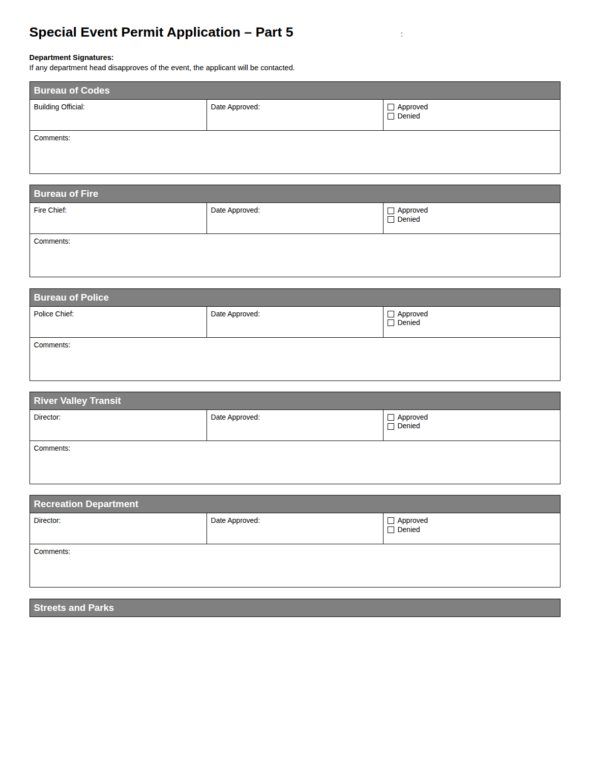Special Event Permit Application – Part 5
:
Department Signatures:
If any department head disapproves of the event, the applicant will be contacted.
| Bureau of Codes |
| --- |
| Building Official: | Date Approved: | Approved Denied |
| Comments: |
| Bureau of Fire |
| --- |
| Fire Chief: | Date Approved: | Approved Denied |
| Comments: |
| Bureau of Police |
| --- |
| Police Chief: | Date Approved: | Approved Denied |
| Comments: |
| River Valley Transit |
| --- |
| Director: | Date Approved: | Approved Denied |
| Comments: |
| Recreation Department |
| --- |
| Director: | Date Approved: | Approved Denied |
| Comments: |
| Streets and Parks |
| --- |